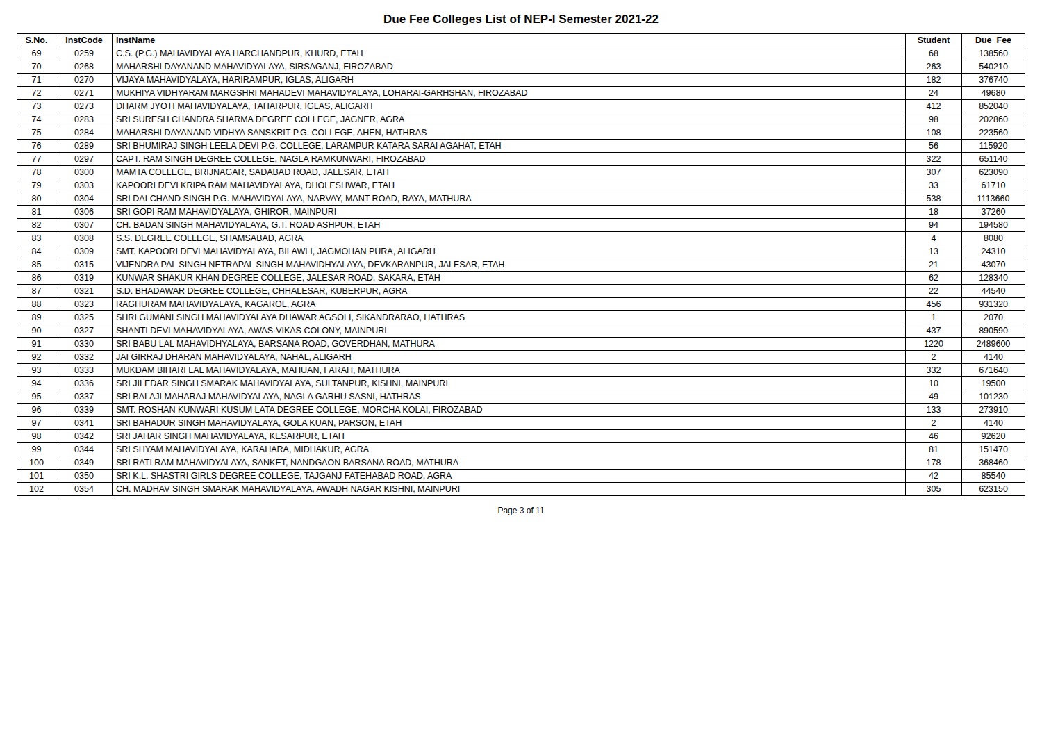Due Fee Colleges List of NEP-I Semester 2021-22
| S.No. | InstCode | InstName | Student | Due_Fee |
| --- | --- | --- | --- | --- |
| 69 | 0259 | C.S. (P.G.) MAHAVIDYALAYA HARCHANDPUR, KHURD, ETAH | 68 | 138560 |
| 70 | 0268 | MAHARSHI DAYANAND MAHAVIDYALAYA, SIRSAGANJ, FIROZABAD | 263 | 540210 |
| 71 | 0270 | VIJAYA MAHAVIDYALAYA, HARIRAMPUR, IGLAS, ALIGARH | 182 | 376740 |
| 72 | 0271 | MUKHIYA VIDHYARAM MARGSHRI MAHADEVI MAHAVIDYALAYA, LOHARAI-GARHSHAN, FIROZABAD | 24 | 49680 |
| 73 | 0273 | DHARM JYOTI MAHAVIDYALAYA, TAHARPUR, IGLAS, ALIGARH | 412 | 852040 |
| 74 | 0283 | SRI SURESH CHANDRA SHARMA DEGREE COLLEGE, JAGNER, AGRA | 98 | 202860 |
| 75 | 0284 | MAHARSHI DAYANAND VIDHYA SANSKRIT P.G. COLLEGE, AHEN, HATHRAS | 108 | 223560 |
| 76 | 0289 | SRI BHUMIRAJ SINGH LEELA DEVI P.G. COLLEGE, LARAMPUR KATARA SARAI AGAHAT, ETAH | 56 | 115920 |
| 77 | 0297 | CAPT. RAM SINGH DEGREE COLLEGE, NAGLA RAMKUNWARI, FIROZABAD | 322 | 651140 |
| 78 | 0300 | MAMTA COLLEGE, BRIJNAGAR, SADABAD ROAD, JALESAR, ETAH | 307 | 623090 |
| 79 | 0303 | KAPOORI DEVI KRIPA RAM MAHAVIDYALAYA, DHOLESHWAR, ETAH | 33 | 61710 |
| 80 | 0304 | SRI DALCHAND SINGH P.G. MAHAVIDYALAYA, NARVAY, MANT ROAD, RAYA, MATHURA | 538 | 1113660 |
| 81 | 0306 | SRI GOPI RAM MAHAVIDYALAYA, GHIROR, MAINPURI | 18 | 37260 |
| 82 | 0307 | CH. BADAN SINGH MAHAVIDYALAYA, G.T. ROAD ASHPUR, ETAH | 94 | 194580 |
| 83 | 0308 | S.S. DEGREE COLLEGE, SHAMSABAD, AGRA | 4 | 8080 |
| 84 | 0309 | SMT. KAPOORI DEVI MAHAVIDYALAYA, BILAWLI, JAGMOHAN PURA, ALIGARH | 13 | 24310 |
| 85 | 0315 | VIJENDRA PAL SINGH NETRAPAL SINGH MAHAVIDHYALAYA, DEVKARANPUR, JALESAR, ETAH | 21 | 43070 |
| 86 | 0319 | KUNWAR SHAKUR KHAN DEGREE COLLEGE, JALESAR ROAD, SAKARA, ETAH | 62 | 128340 |
| 87 | 0321 | S.D. BHADAWAR DEGREE COLLEGE, CHHALESAR, KUBERPUR, AGRA | 22 | 44540 |
| 88 | 0323 | RAGHURAM MAHAVIDYALAYA, KAGAROL, AGRA | 456 | 931320 |
| 89 | 0325 | SHRI GUMANI SINGH MAHAVIDYALAYA DHAWAR AGSOLI, SIKANDRARAO, HATHRAS | 1 | 2070 |
| 90 | 0327 | SHANTI DEVI MAHAVIDYALAYA, AWAS-VIKAS COLONY, MAINPURI | 437 | 890590 |
| 91 | 0330 | SRI BABU LAL MAHAVIDHYALAYA, BARSANA ROAD, GOVERDHAN, MATHURA | 1220 | 2489600 |
| 92 | 0332 | JAI GIRRAJ DHARAN MAHAVIDYALAYA, NAHAL, ALIGARH | 2 | 4140 |
| 93 | 0333 | MUKDAM BIHARI LAL MAHAVIDYALAYA, MAHUAN, FARAH, MATHURA | 332 | 671640 |
| 94 | 0336 | SRI JILEDAR SINGH SMARAK MAHAVIDYALAYA, SULTANPUR, KISHNI, MAINPURI | 10 | 19500 |
| 95 | 0337 | SRI BALAJI MAHARAJ MAHAVIDYALAYA, NAGLA GARHU SASNI, HATHRAS | 49 | 101230 |
| 96 | 0339 | SMT. ROSHAN KUNWARI KUSUM LATA DEGREE COLLEGE, MORCHA KOLAI, FIROZABAD | 133 | 273910 |
| 97 | 0341 | SRI BAHADUR SINGH MAHAVIDYALAYA, GOLA KUAN, PARSON, ETAH | 2 | 4140 |
| 98 | 0342 | SRI JAHAR SINGH MAHAVIDYALAYA, KESARPUR, ETAH | 46 | 92620 |
| 99 | 0344 | SRI SHYAM MAHAVIDYALAYA, KARAHARA, MIDHAKUR, AGRA | 81 | 151470 |
| 100 | 0349 | SRI RATI RAM MAHAVIDYALAYA, SANKET, NANDGAON BARSANA ROAD, MATHURA | 178 | 368460 |
| 101 | 0350 | SRI K.L. SHASTRI GIRLS DEGREE COLLEGE, TAJGANJ FATEHABAD ROAD, AGRA | 42 | 85540 |
| 102 | 0354 | CH. MADHAV SINGH SMARAK MAHAVIDYALAYA, AWADH NAGAR KISHNI, MAINPURI | 305 | 623150 |
| Page 3 of 11 |